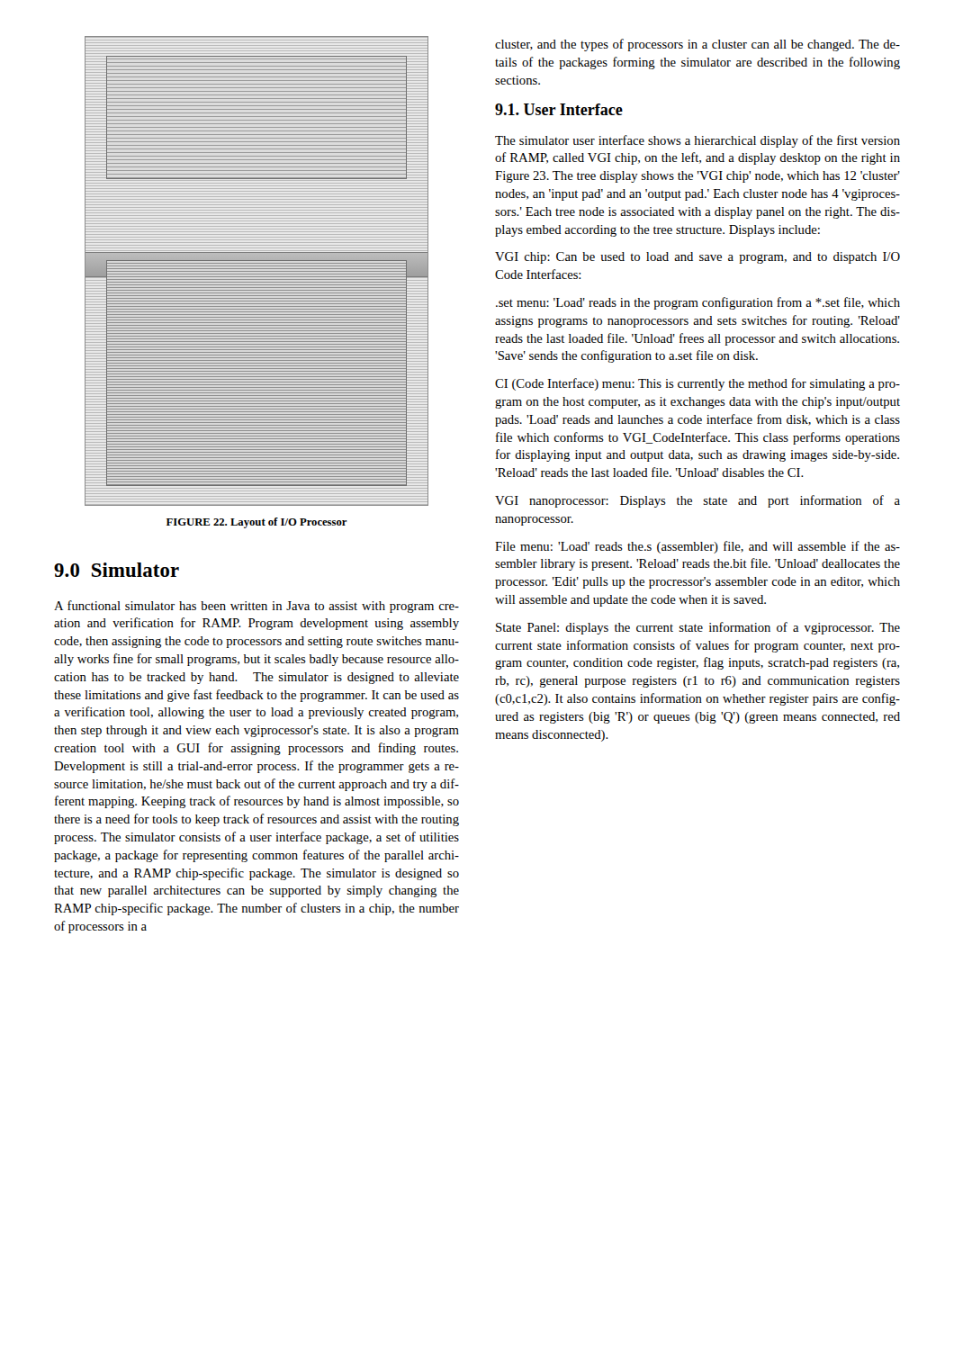FIGURE 22. Layout of I/O Processor
9.0 Simulator
A functional simulator has been written in Java to assist with program creation and verification for RAMP. Program development using assembly code, then assigning the code to processors and setting route switches manually works fine for small programs, but it scales badly because resource allocation has to be tracked by hand. The simulator is designed to alleviate these limitations and give fast feedback to the programmer. It can be used as a verification tool, allowing the user to load a previously created program, then step through it and view each vgiprocessor's state. It is also a program creation tool with a GUI for assigning processors and finding routes. Development is still a trial-and-error process. If the programmer gets a resource limitation, he/she must back out of the current approach and try a different mapping. Keeping track of resources by hand is almost impossible, so there is a need for tools to keep track of resources and assist with the routing process. The simulator consists of a user interface package, a set of utilities package, a package for representing common features of the parallel architecture, and a RAMP chip-specific package. The simulator is designed so that new parallel architectures can be supported by simply changing the RAMP chip-specific package. The number of clusters in a chip, the number of processors in a
cluster, and the types of processors in a cluster can all be changed. The details of the packages forming the simulator are described in the following sections.
9.1. User Interface
The simulator user interface shows a hierarchical display of the first version of RAMP, called VGI chip, on the left, and a display desktop on the right in Figure 23. The tree display shows the 'VGI chip' node, which has 12 'cluster' nodes, an 'input pad' and an 'output pad.' Each cluster node has 4 'vgiprocessors.' Each tree node is associated with a display panel on the right. The displays embed according to the tree structure. Displays include:
VGI chip: Can be used to load and save a program, and to dispatch I/O Code Interfaces:
.set menu: 'Load' reads in the program configuration from a *.set file, which assigns programs to nanoprocessors and sets switches for routing. 'Reload' reads the last loaded file. 'Unload' frees all processor and switch allocations. 'Save' sends the configuration to a.set file on disk.
CI (Code Interface) menu: This is currently the method for simulating a program on the host computer, as it exchanges data with the chip's input/output pads. 'Load' reads and launches a code interface from disk, which is a class file which conforms to VGI_CodeInterface. This class performs operations for displaying input and output data, such as drawing images side-by-side. 'Reload' reads the last loaded file. 'Unload' disables the CI.
VGI nanoprocessor: Displays the state and port information of a nanoprocessor.
File menu: 'Load' reads the.s (assembler) file, and will assemble if the assembler library is present. 'Reload' reads the.bit file. 'Unload' deallocates the processor. 'Edit' pulls up the procressor's assembler code in an editor, which will assemble and update the code when it is saved.
State Panel: displays the current state information of a vgiprocessor. The current state information consists of values for program counter, next program counter, condition code register, flag inputs, scratch-pad registers (ra, rb, rc), general purpose registers (r1 to r6) and communication registers (c0,c1,c2). It also contains information on whether register pairs are configured as registers (big 'R') or queues (big 'Q') (green means connected, red means disconnected).